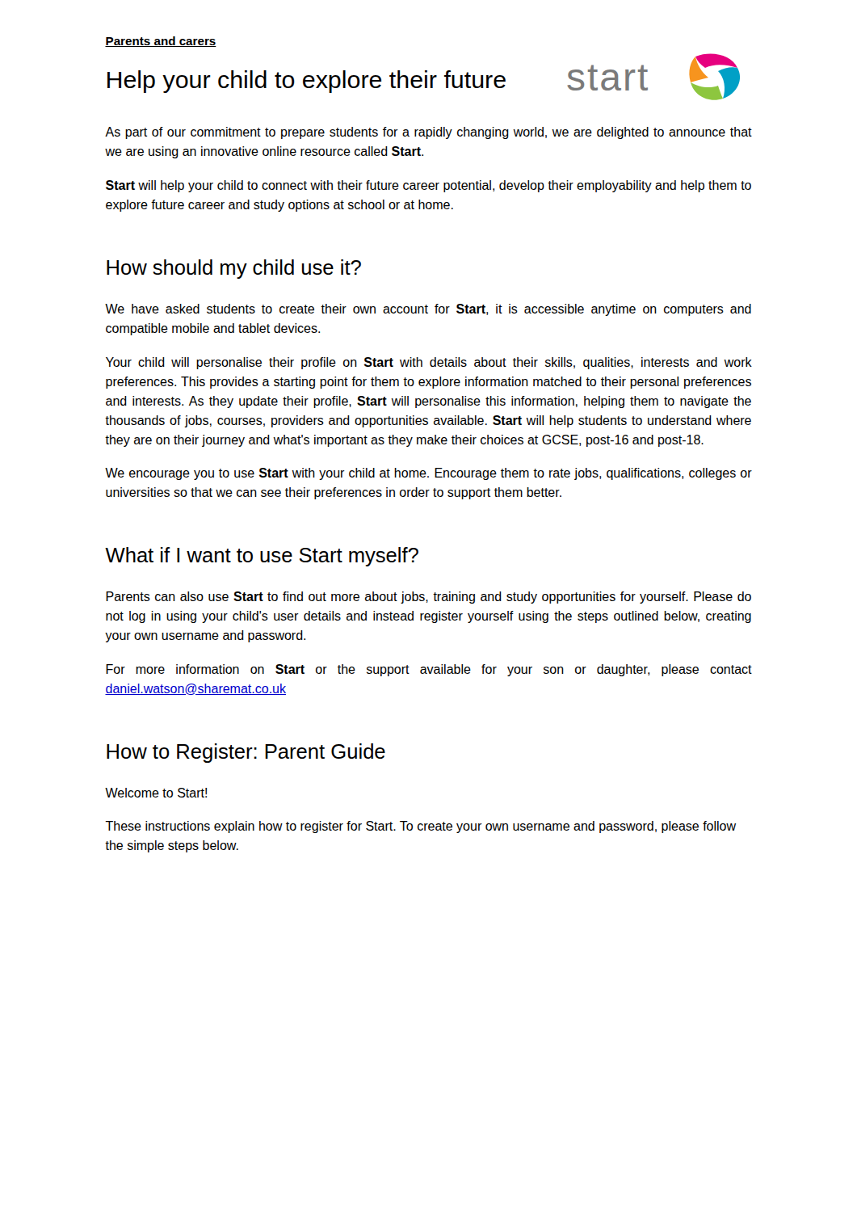Parents and carers
Help your child to explore their future
Start start
As part of our commitment to prepare students for a rapidly changing world, we are delighted to announce that we are using an innovative online resource called Start.
Start will help your child to connect with their future career potential, develop their employability and help them to explore future career and study options at school or at home.
How should my child use it?
We have asked students to create their own account for Start, it is accessible anytime on computers and compatible mobile and tablet devices.
Your child will personalise their profile on Start with details about their skills, qualities, interests and work preferences. This provides a starting point for them to explore information matched to their personal preferences and interests. As they update their profile, Start will personalise this information, helping them to navigate the thousands of jobs, courses, providers and opportunities available. Start will help students to understand where they are on their journey and what's important as they make their choices at GCSE, post-16 and post-18.
We encourage you to use Start with your child at home. Encourage them to rate jobs, qualifications, colleges or universities so that we can see their preferences in order to support them better.
What if I want to use Start myself?
Parents can also use Start to find out more about jobs, training and study opportunities for yourself. Please do not log in using your child's user details and instead register yourself using the steps outlined below, creating your own username and password.
For more information on Start or the support available for your son or daughter, please contact daniel.watson@sharemat.co.uk
How to Register: Parent Guide
Welcome to Start!
These instructions explain how to register for Start. To create your own username and password, please follow the simple steps below.